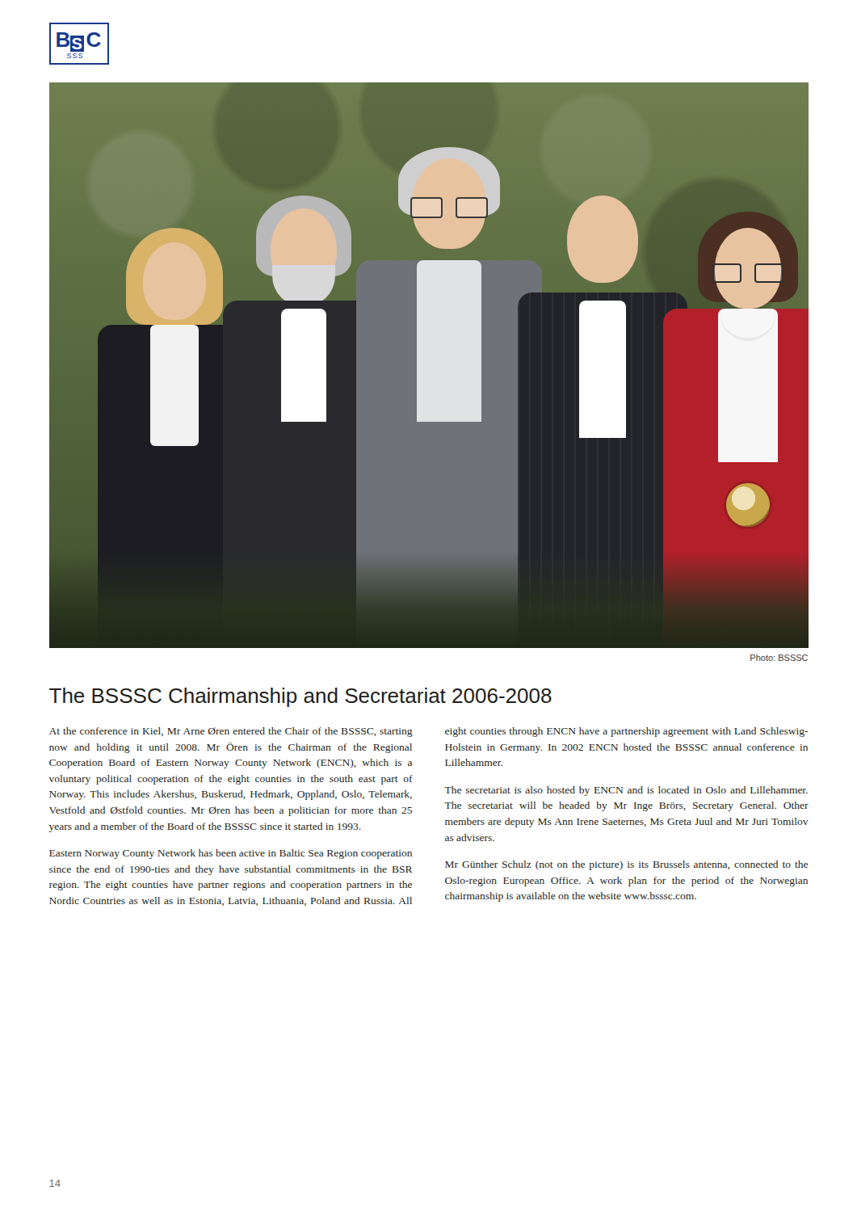B S C SSS
Photo: BSSSC
The BSSSC Chairmanship and Secretariat 2006-2008
At the conference in Kiel, Mr Arne Øren entered the Chair of the BSSSC, starting now and holding it until 2008. Mr Ören is the Chairman of the Regional Cooperation Board of Eastern Norway County Network (ENCN), which is a voluntary political cooperation of the eight counties in the south east part of Norway. This includes Akershus, Buskerud, Hedmark, Oppland, Oslo, Telemark, Vestfold and Østfold counties. Mr Øren has been a politician for more than 25 years and a member of the Board of the BSSSC since it started in 1993.
Eastern Norway County Network has been active in Baltic Sea Region cooperation since the end of 1990-ties and they have substantial commitments in the BSR region. The eight counties have partner regions and cooperation partners in the Nordic Countries as well as in Estonia, Latvia, Lithuania, Poland and Russia. All eight counties through ENCN have a partnership agreement with Land Schleswig-Holstein in Germany. In 2002 ENCN hosted the BSSSC annual conference in Lillehammer.
The secretariat is also hosted by ENCN and is located in Oslo and Lillehammer. The secretariat will be headed by Mr Inge Brörs, Secretary General. Other members are deputy Ms Ann Irene Saeternes, Ms Greta Juul and Mr Juri Tomilov as advisers.
Mr Günther Schulz (not on the picture) is its Brussels antenna, connected to the Oslo-region European Office. A work plan for the period of the Norwegian chairmanship is available on the website www.bsssc.com.
14